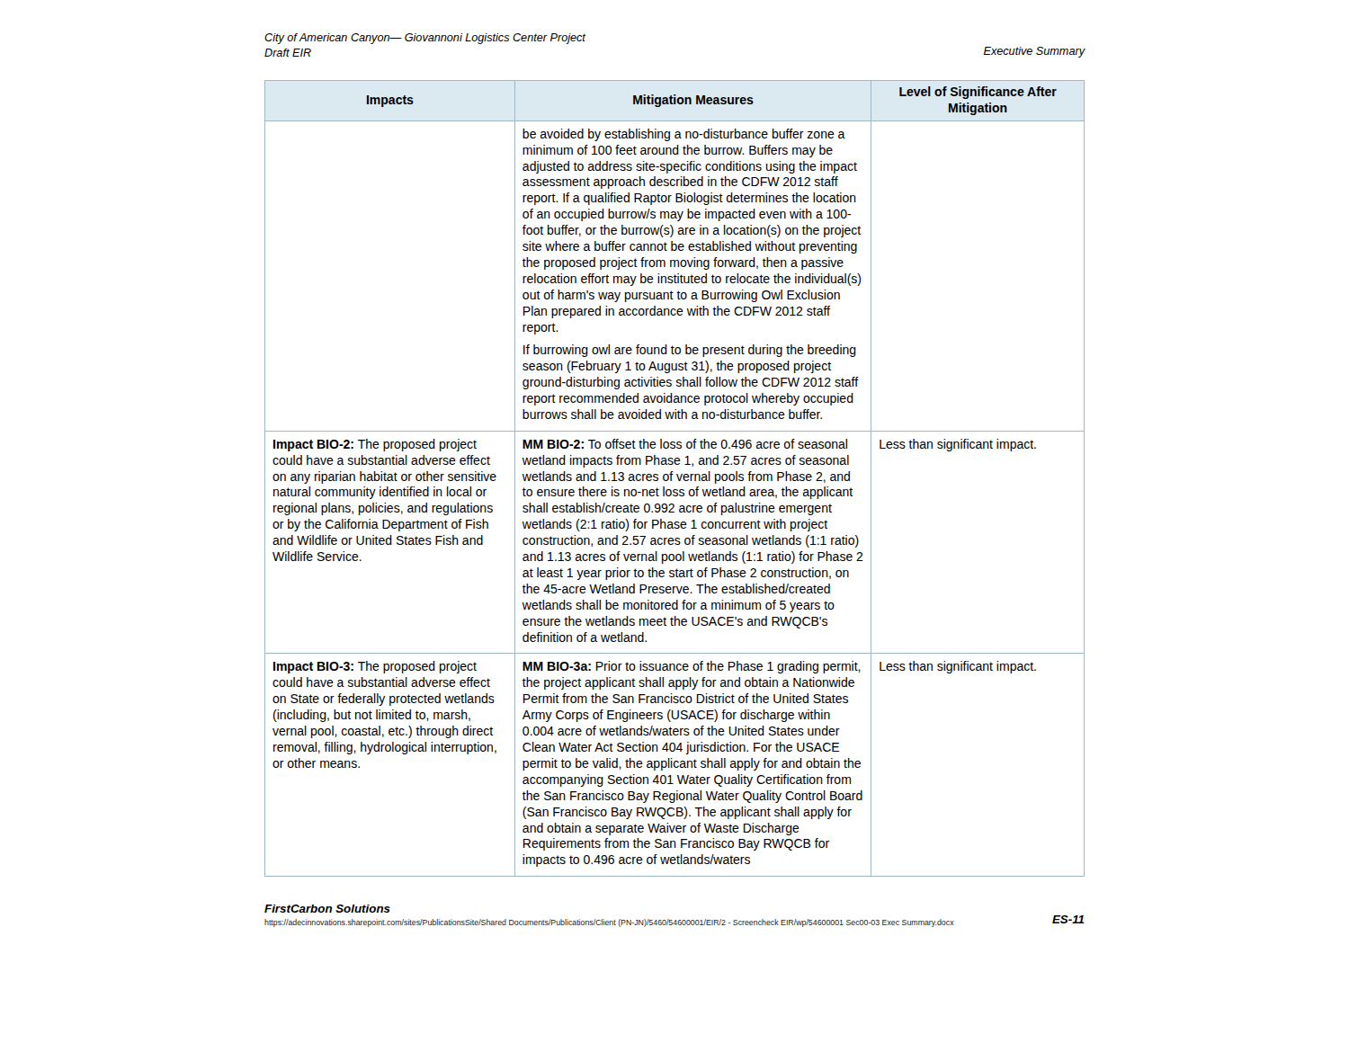City of American Canyon— Giovannoni Logistics Center Project
Draft EIR
Executive Summary
| Impacts | Mitigation Measures | Level of Significance After Mitigation |
| --- | --- | --- |
| | be avoided by establishing a no-disturbance buffer zone a minimum of 100 feet around the burrow. Buffers may be adjusted to address site-specific conditions using the impact assessment approach described in the CDFW 2012 staff report. If a qualified Raptor Biologist determines the location of an occupied burrow/s may be impacted even with a 100-foot buffer, or the burrow(s) are in a location(s) on the project site where a buffer cannot be established without preventing the proposed project from moving forward, then a passive relocation effort may be instituted to relocate the individual(s) out of harm's way pursuant to a Burrowing Owl Exclusion Plan prepared in accordance with the CDFW 2012 staff report. If burrowing owl are found to be present during the breeding season (February 1 to August 31), the proposed project ground-disturbing activities shall follow the CDFW 2012 staff report recommended avoidance protocol whereby occupied burrows shall be avoided with a no-disturbance buffer. | |
| Impact BIO-2: The proposed project could have a substantial adverse effect on any riparian habitat or other sensitive natural community identified in local or regional plans, policies, and regulations or by the California Department of Fish and Wildlife or United States Fish and Wildlife Service. | MM BIO-2: To offset the loss of the 0.496 acre of seasonal wetland impacts from Phase 1, and 2.57 acres of seasonal wetlands and 1.13 acres of vernal pools from Phase 2, and to ensure there is no-net loss of wetland area, the applicant shall establish/create 0.992 acre of palustrine emergent wetlands (2:1 ratio) for Phase 1 concurrent with project construction, and 2.57 acres of seasonal wetlands (1:1 ratio) and 1.13 acres of vernal pool wetlands (1:1 ratio) for Phase 2 at least 1 year prior to the start of Phase 2 construction, on the 45-acre Wetland Preserve. The established/created wetlands shall be monitored for a minimum of 5 years to ensure the wetlands meet the USACE's and RWQCB's definition of a wetland. | Less than significant impact. |
| Impact BIO-3: The proposed project could have a substantial adverse effect on State or federally protected wetlands (including, but not limited to, marsh, vernal pool, coastal, etc.) through direct removal, filling, hydrological interruption, or other means. | MM BIO-3a: Prior to issuance of the Phase 1 grading permit, the project applicant shall apply for and obtain a Nationwide Permit from the San Francisco District of the United States Army Corps of Engineers (USACE) for discharge within 0.004 acre of wetlands/waters of the United States under Clean Water Act Section 404 jurisdiction. For the USACE permit to be valid, the applicant shall apply for and obtain the accompanying Section 401 Water Quality Certification from the San Francisco Bay Regional Water Quality Control Board (San Francisco Bay RWQCB). The applicant shall apply for and obtain a separate Waiver of Waste Discharge Requirements from the San Francisco Bay RWQCB for impacts to 0.496 acre of wetlands/waters | Less than significant impact. |
FirstCarbon Solutions https://adecinnovations.sharepoint.com/sites/PublicationsSite/Shared Documents/Publications/Client (PN-JN)/5460/54600001/EIR/2 - Screencheck EIR/wp/54600001 Sec00-03 Exec Summary.docx
ES-11